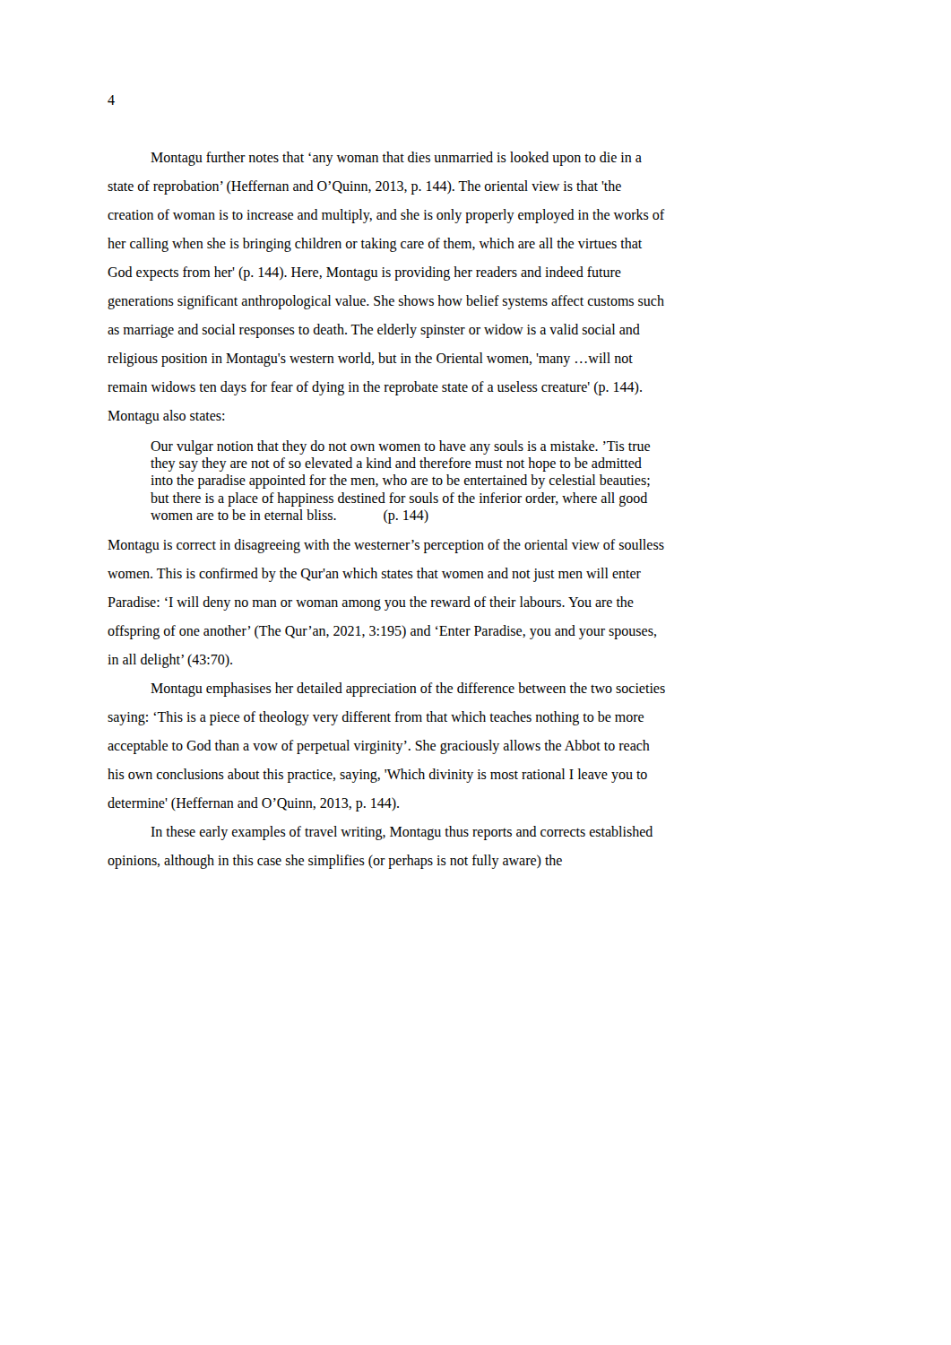4
Montagu further notes that ‘any woman that dies unmarried is looked upon to die in a state of reprobation’ (Heffernan and O’Quinn, 2013, p. 144). The oriental view is that 'the creation of woman is to increase and multiply, and she is only properly employed in the works of her calling when she is bringing children or taking care of them, which are all the virtues that God expects from her' (p. 144). Here, Montagu is providing her readers and indeed future generations significant anthropological value. She shows how belief systems affect customs such as marriage and social responses to death. The elderly spinster or widow is a valid social and religious position in Montagu's western world, but in the Oriental women, 'many …will not remain widows ten days for fear of dying in the reprobate state of a useless creature' (p. 144). Montagu also states:
Our vulgar notion that they do not own women to have any souls is a mistake. ’Tis true they say they are not of so elevated a kind and therefore must not hope to be admitted into the paradise appointed for the men, who are to be entertained by celestial beauties; but there is a place of happiness destined for souls of the inferior order, where all good women are to be in eternal bliss. (p. 144)
Montagu is correct in disagreeing with the westerner’s perception of the oriental view of soulless women. This is confirmed by the Qur'an which states that women and not just men will enter Paradise: ‘I will deny no man or woman among you the reward of their labours. You are the offspring of one another’ (The Qur’an, 2021, 3:195) and ‘Enter Paradise, you and your spouses, in all delight’ (43:70).
Montagu emphasises her detailed appreciation of the difference between the two societies saying: ‘This is a piece of theology very different from that which teaches nothing to be more acceptable to God than a vow of perpetual virginity’. She graciously allows the Abbot to reach his own conclusions about this practice, saying, 'Which divinity is most rational I leave you to determine' (Heffernan and O’Quinn, 2013, p. 144).
In these early examples of travel writing, Montagu thus reports and corrects established opinions, although in this case she simplifies (or perhaps is not fully aware) the